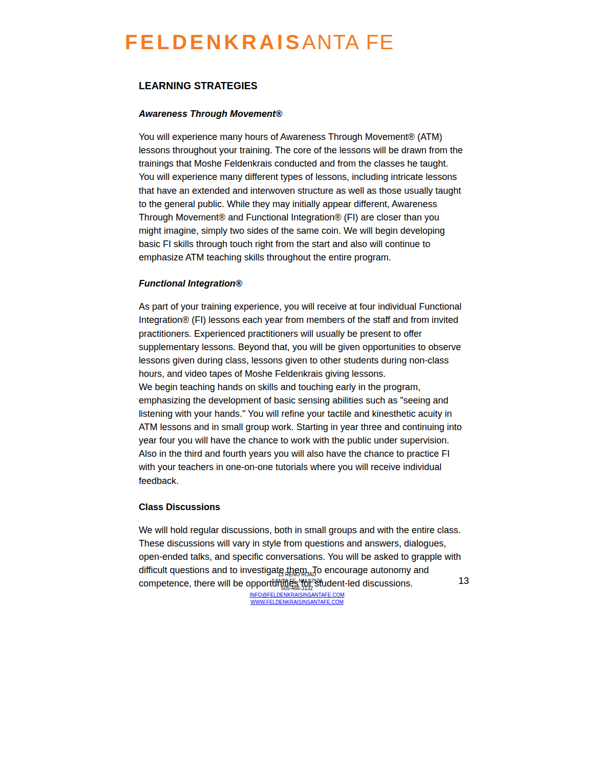FELDENKRAIS ANTA FE
LEARNING STRATEGIES
Awareness Through Movement®
You will experience many hours of Awareness Through Movement® (ATM) lessons throughout your training. The core of the lessons will be drawn from the trainings that Moshe Feldenkrais conducted and from the classes he taught. You will experience many different types of lessons, including intricate lessons that have an extended and interwoven structure as well as those usually taught to the general public. While they may initially appear different, Awareness Through Movement® and Functional Integration® (FI) are closer than you might imagine, simply two sides of the same coin. We will begin developing basic FI skills through touch right from the start and also will continue to emphasize ATM teaching skills throughout the entire program.
Functional Integration®
As part of your training experience, you will receive at four individual Functional Integration® (FI) lessons each year from members of the staff and from invited practitioners. Experienced practitioners will usually be present to offer supplementary lessons. Beyond that, you will be given opportunities to observe lessons given during class, lessons given to other students during non-class hours, and video tapes of Moshe Feldenkrais giving lessons.
We begin teaching hands on skills and touching early in the program, emphasizing the development of basic sensing abilities such as "seeing and listening with your hands." You will refine your tactile and kinesthetic acuity in ATM lessons and in small group work. Starting in year three and continuing into year four you will have the chance to work with the public under supervision. Also in the third and fourth years you will also have the chance to practice FI with your teachers in one-on-one tutorials where you will receive individual feedback.
Class Discussions
We will hold regular discussions, both in small groups and with the entire class. These discussions will vary in style from questions and answers, dialogues, open-ended talks, and specific conversations. You will be asked to grapple with difficult questions and to investigate them. To encourage autonomy and competence, there will be opportunities for student-led discussions.
13 RENO ROAD
SANTA FE, NM 87508
505-466-3132
INFO@FELDENKRAISINSANTAFE.COM
WWW.FELDENKRAISINSANTAFE.COM
13